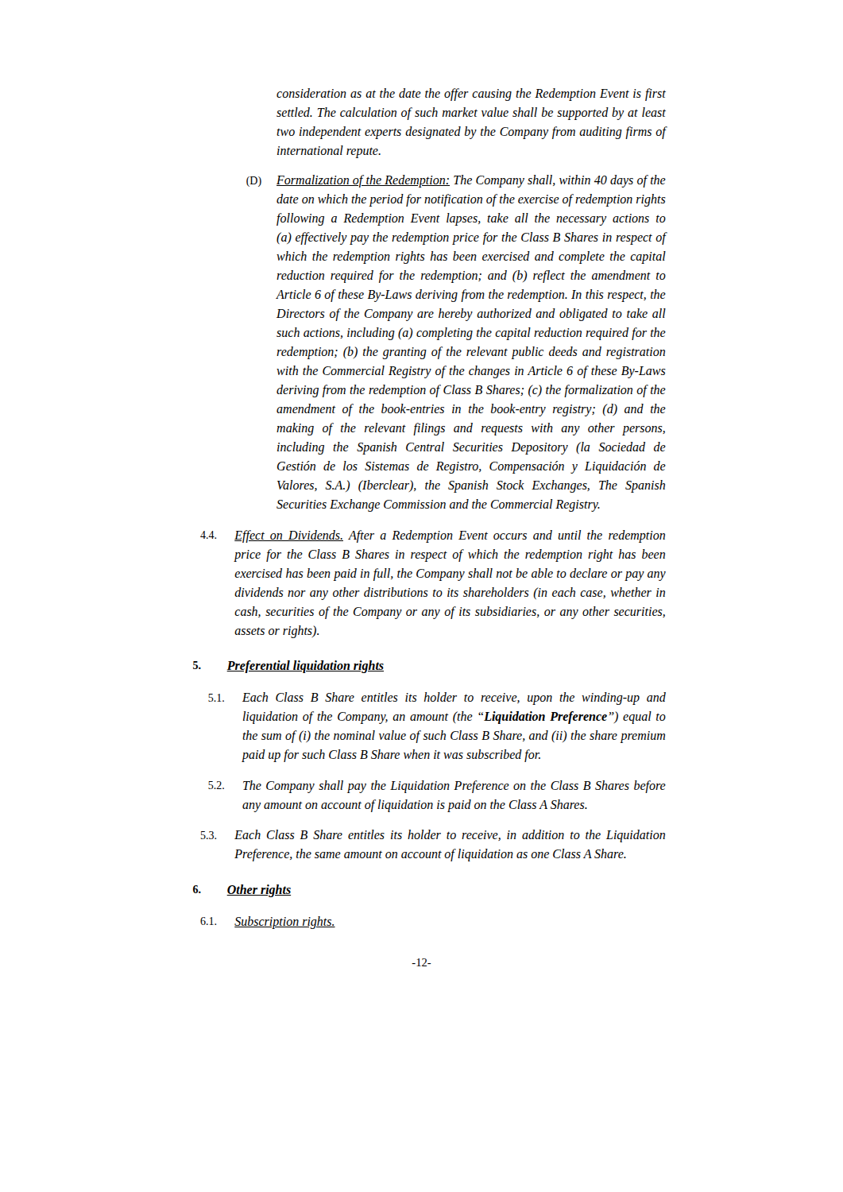consideration as at the date the offer causing the Redemption Event is first settled. The calculation of such market value shall be supported by at least two independent experts designated by the Company from auditing firms of international repute.
(D)
Formalization of the Redemption: The Company shall, within 40 days of the date on which the period for notification of the exercise of redemption rights following a Redemption Event lapses, take all the necessary actions to (a) effectively pay the redemption price for the Class B Shares in respect of which the redemption rights has been exercised and complete the capital reduction required for the redemption; and (b) reflect the amendment to Article 6 of these By-Laws deriving from the redemption. In this respect, the Directors of the Company are hereby authorized and obligated to take all such actions, including (a) completing the capital reduction required for the redemption; (b) the granting of the relevant public deeds and registration with the Commercial Registry of the changes in Article 6 of these By-Laws deriving from the redemption of Class B Shares; (c) the formalization of the amendment of the book-entries in the book-entry registry; (d) and the making of the relevant filings and requests with any other persons, including the Spanish Central Securities Depository (la Sociedad de Gestión de los Sistemas de Registro, Compensación y Liquidación de Valores, S.A.) (Iberclear), the Spanish Stock Exchanges, The Spanish Securities Exchange Commission and the Commercial Registry.
4.4.
Effect on Dividends. After a Redemption Event occurs and until the redemption price for the Class B Shares in respect of which the redemption right has been exercised has been paid in full, the Company shall not be able to declare or pay any dividends nor any other distributions to its shareholders (in each case, whether in cash, securities of the Company or any of its subsidiaries, or any other securities, assets or rights).
5.
Preferential liquidation rights
5.1.
Each Class B Share entitles its holder to receive, upon the winding-up and liquidation of the Company, an amount (the “Liquidation Preference”) equal to the sum of (i) the nominal value of such Class B Share, and (ii) the share premium paid up for such Class B Share when it was subscribed for.
5.2.
The Company shall pay the Liquidation Preference on the Class B Shares before any amount on account of liquidation is paid on the Class A Shares.
5.3.
Each Class B Share entitles its holder to receive, in addition to the Liquidation Preference, the same amount on account of liquidation as one Class A Share.
6.
Other rights
6.1.
Subscription rights.
-12-